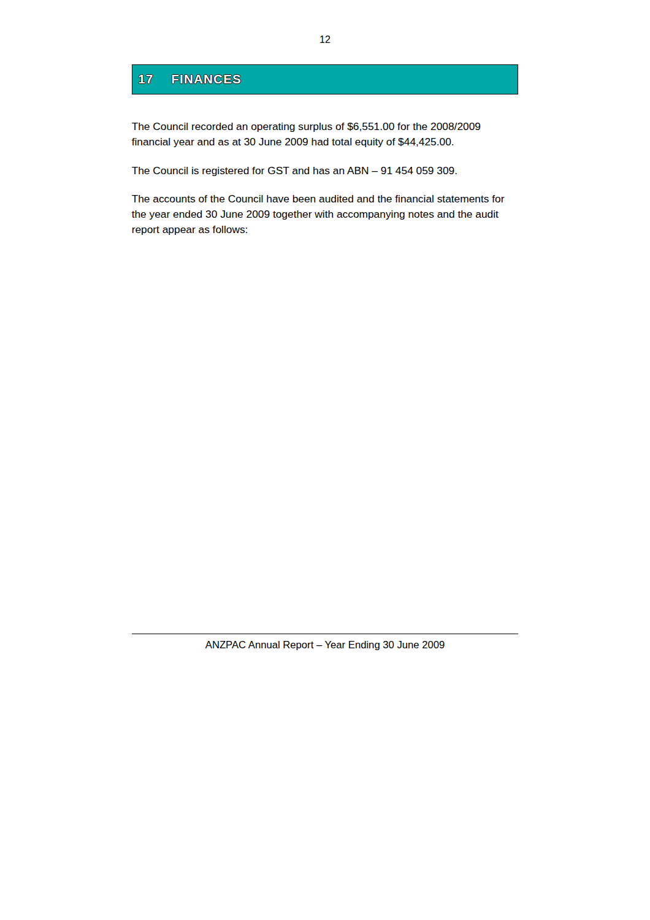12
17 FINANCES
The Council recorded an operating surplus of $6,551.00 for the 2008/2009 financial year and as at 30 June 2009 had total equity of $44,425.00.
The Council is registered for GST and has an ABN – 91 454 059 309.
The accounts of the Council have been audited and the financial statements for the year ended 30 June 2009 together with accompanying notes and the audit report appear as follows:
ANZPAC Annual Report – Year Ending 30 June 2009